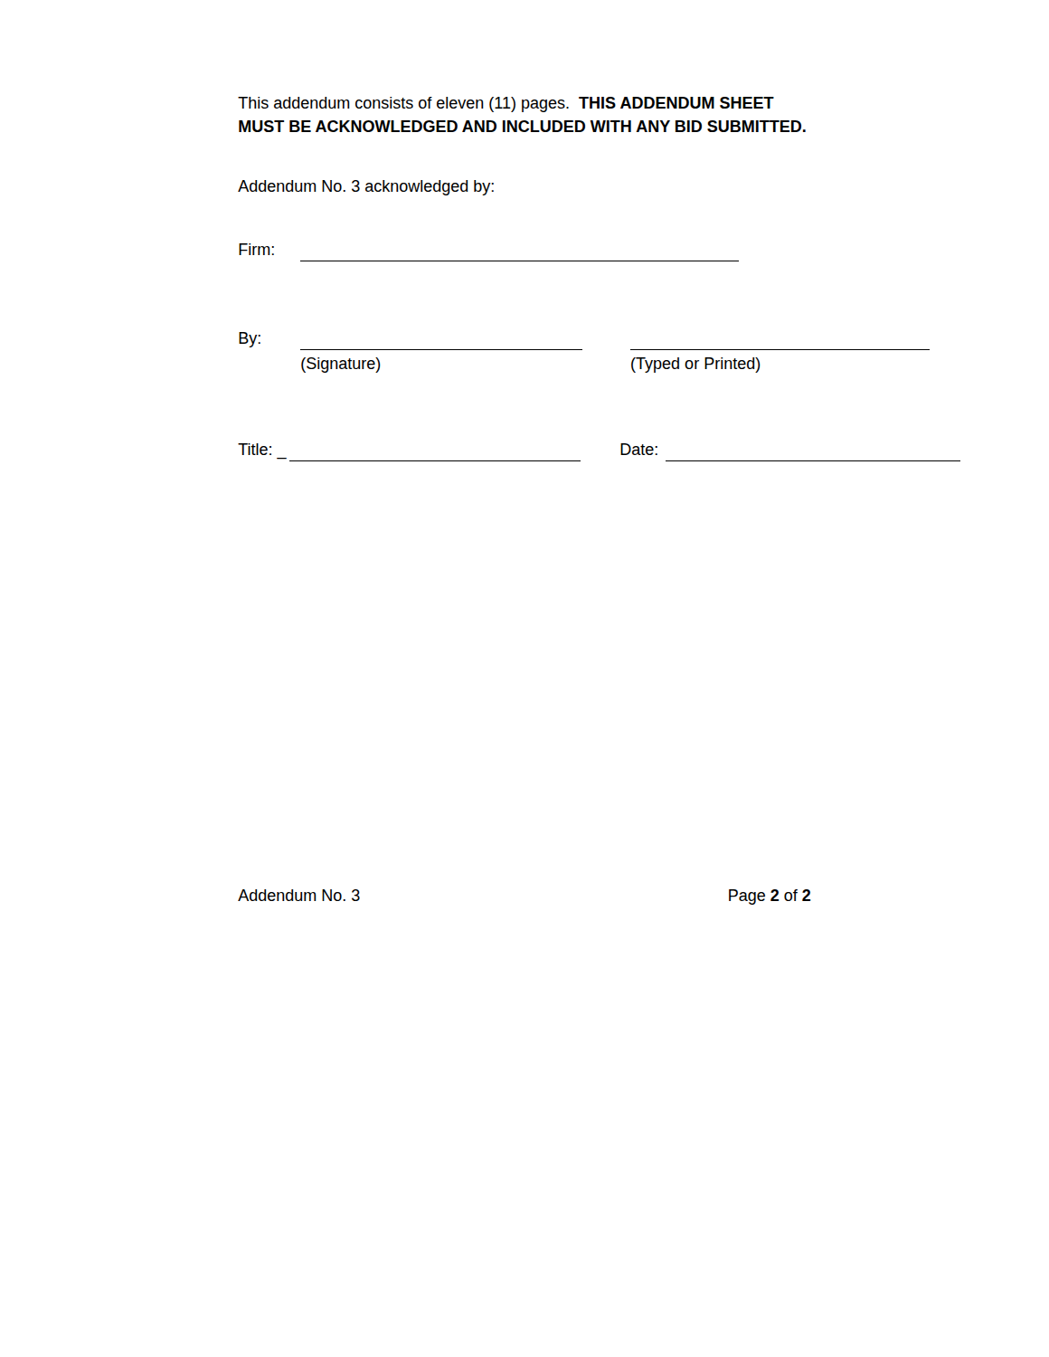This addendum consists of eleven (11) pages. THIS ADDENDUM SHEET MUST BE ACKNOWLEDGED AND INCLUDED WITH ANY BID SUBMITTED.
Addendum No. 3 acknowledged by:
Firm:
By:
(Signature)
(Typed or Printed)
Title: _
Date:
Addendum No. 3
Page 2 of 2